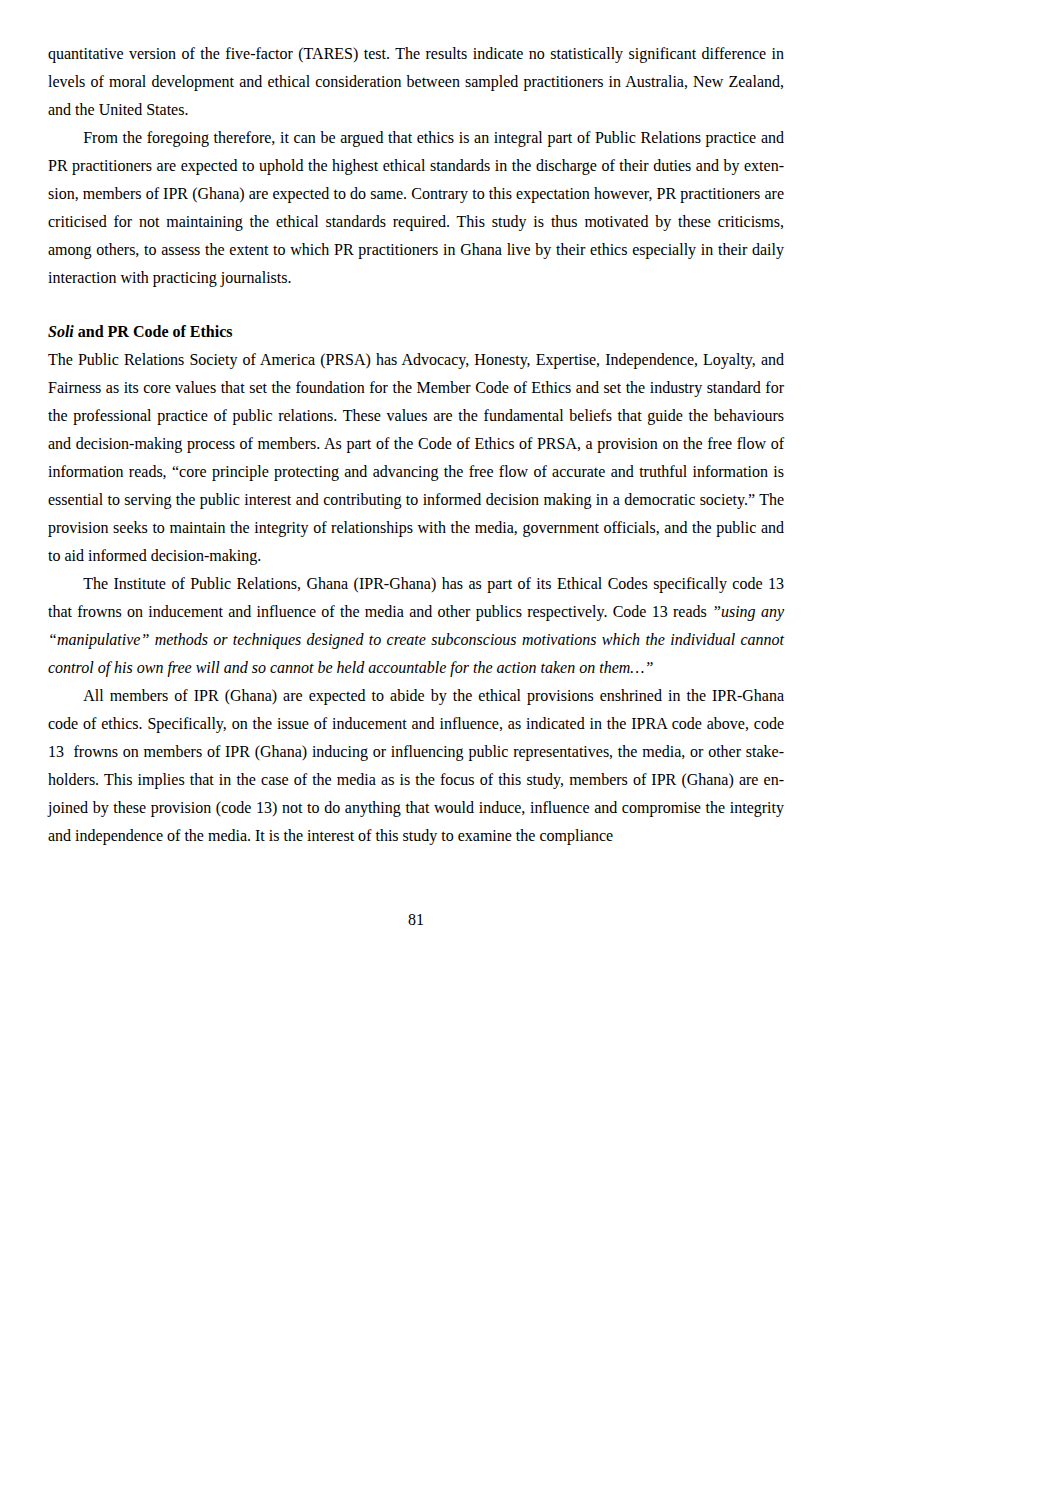quantitative version of the five-factor (TARES) test. The results indicate no statistically significant difference in levels of moral development and ethical consideration between sampled practitioners in Australia, New Zealand, and the United States.
From the foregoing therefore, it can be argued that ethics is an integral part of Public Relations practice and PR practitioners are expected to uphold the highest ethical standards in the discharge of their duties and by extension, members of IPR (Ghana) are expected to do same. Contrary to this expectation however, PR practitioners are criticised for not maintaining the ethical standards required. This study is thus motivated by these criticisms, among others, to assess the extent to which PR practitioners in Ghana live by their ethics especially in their daily interaction with practicing journalists.
Soli and PR Code of Ethics
The Public Relations Society of America (PRSA) has Advocacy, Honesty, Expertise, Independence, Loyalty, and Fairness as its core values that set the foundation for the Member Code of Ethics and set the industry standard for the professional practice of public relations. These values are the fundamental beliefs that guide the behaviours and decision-making process of members. As part of the Code of Ethics of PRSA, a provision on the free flow of information reads, “core principle protecting and advancing the free flow of accurate and truthful information is essential to serving the public interest and contributing to informed decision making in a democratic society.” The provision seeks to maintain the integrity of relationships with the media, government officials, and the public and to aid informed decision-making.
The Institute of Public Relations, Ghana (IPR-Ghana) has as part of its Ethical Codes specifically code 13 that frowns on inducement and influence of the media and other publics respectively. Code 13 reads ”using any “manipulative” methods or techniques designed to create subconscious motivations which the individual cannot control of his own free will and so cannot be held accountable for the action taken on them…”
All members of IPR (Ghana) are expected to abide by the ethical provisions enshrined in the IPR-Ghana code of ethics. Specifically, on the issue of inducement and influence, as indicated in the IPRA code above, code 13 frowns on members of IPR (Ghana) inducing or influencing public representatives, the media, or other stakeholders. This implies that in the case of the media as is the focus of this study, members of IPR (Ghana) are enjoined by these provision (code 13) not to do anything that would induce, influence and compromise the integrity and independence of the media. It is the interest of this study to examine the compliance
81